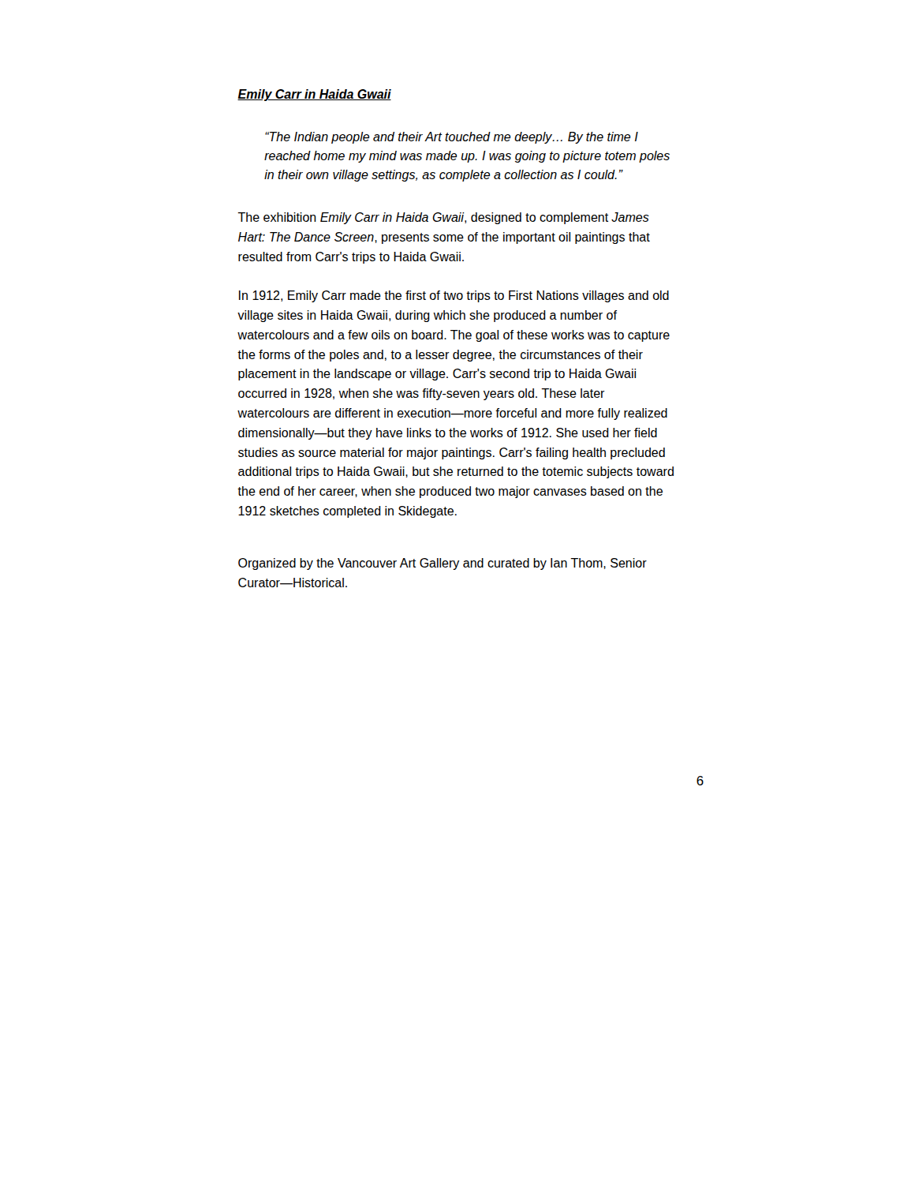Emily Carr in Haida Gwaii
“The Indian people and their Art touched me deeply… By the time I
reached home my mind was made up. I was going to picture totem poles
in their own village settings, as complete a collection as I could.”
The exhibition Emily Carr in Haida Gwaii, designed to complement James Hart: The Dance Screen, presents some of the important oil paintings that resulted from Carr's trips to Haida Gwaii.
In 1912, Emily Carr made the first of two trips to First Nations villages and old village sites in Haida Gwaii, during which she produced a number of watercolours and a few oils on board. The goal of these works was to capture the forms of the poles and, to a lesser degree, the circumstances of their placement in the landscape or village. Carr's second trip to Haida Gwaii occurred in 1928, when she was fifty-seven years old. These later watercolours are different in execution—more forceful and more fully realized dimensionally—but they have links to the works of 1912. She used her field studies as source material for major paintings. Carr's failing health precluded additional trips to Haida Gwaii, but she returned to the totemic subjects toward the end of her career, when she produced two major canvases based on the 1912 sketches completed in Skidegate.
Organized by the Vancouver Art Gallery and curated by Ian Thom, Senior Curator—Historical.
6